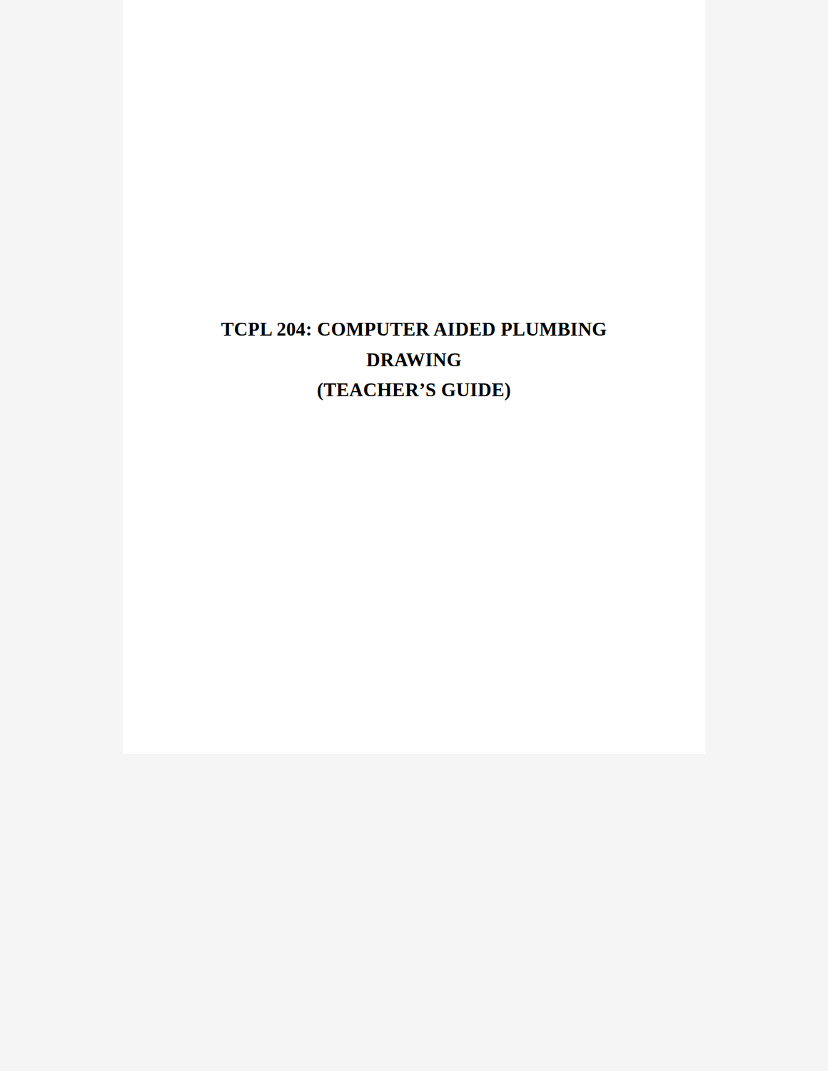TCPL 204: COMPUTER AIDED PLUMBING DRAWING(TEACHER’S GUIDE)